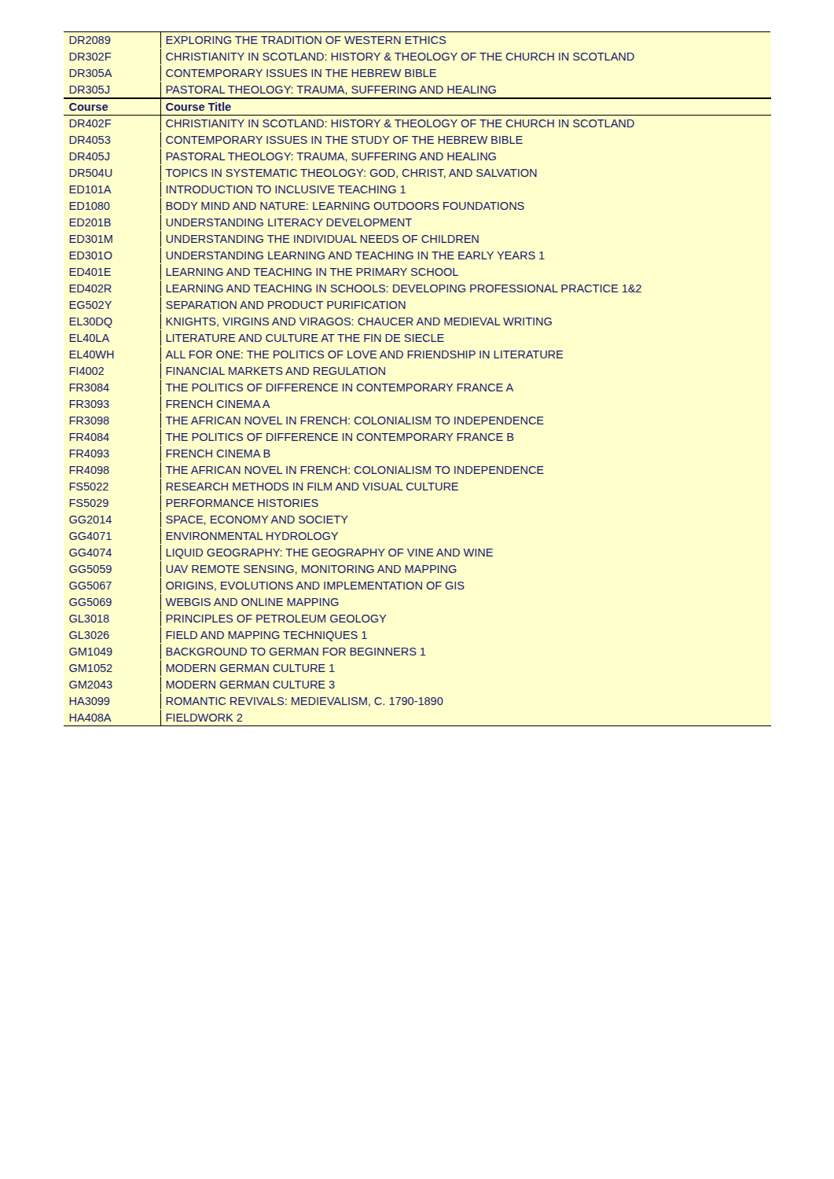| DR2089 | EXPLORING THE TRADITION OF WESTERN ETHICS |
| DR302F | CHRISTIANITY IN SCOTLAND: HISTORY & THEOLOGY OF THE CHURCH IN SCOTLAND |
| DR305A | CONTEMPORARY ISSUES IN THE HEBREW BIBLE |
| DR305J | PASTORAL THEOLOGY: TRAUMA, SUFFERING AND HEALING |
| Course | Course Title |
| DR402F | CHRISTIANITY IN SCOTLAND: HISTORY & THEOLOGY OF THE CHURCH IN SCOTLAND |
| DR4053 | CONTEMPORARY ISSUES IN THE STUDY OF THE HEBREW BIBLE |
| DR405J | PASTORAL THEOLOGY: TRAUMA, SUFFERING AND HEALING |
| DR504U | TOPICS IN SYSTEMATIC THEOLOGY: GOD, CHRIST, AND SALVATION |
| ED101A | INTRODUCTION TO INCLUSIVE TEACHING 1 |
| ED1080 | BODY MIND AND NATURE: LEARNING OUTDOORS FOUNDATIONS |
| ED201B | UNDERSTANDING LITERACY DEVELOPMENT |
| ED301M | UNDERSTANDING THE INDIVIDUAL NEEDS OF CHILDREN |
| ED301O | UNDERSTANDING LEARNING AND TEACHING IN THE EARLY YEARS 1 |
| ED401E | LEARNING AND TEACHING IN THE PRIMARY SCHOOL |
| ED402R | LEARNING AND TEACHING IN SCHOOLS: DEVELOPING PROFESSIONAL PRACTICE 1&2 |
| EG502Y | SEPARATION AND PRODUCT PURIFICATION |
| EL30DQ | KNIGHTS, VIRGINS AND VIRAGOS: CHAUCER AND MEDIEVAL WRITING |
| EL40LA | LITERATURE AND CULTURE AT THE FIN DE SIECLE |
| EL40WH | ALL FOR ONE: THE POLITICS OF LOVE AND FRIENDSHIP IN LITERATURE |
| FI4002 | FINANCIAL MARKETS AND REGULATION |
| FR3084 | THE POLITICS OF DIFFERENCE IN CONTEMPORARY FRANCE A |
| FR3093 | FRENCH CINEMA A |
| FR3098 | THE AFRICAN NOVEL IN FRENCH: COLONIALISM TO INDEPENDENCE |
| FR4084 | THE POLITICS OF DIFFERENCE IN CONTEMPORARY FRANCE B |
| FR4093 | FRENCH CINEMA B |
| FR4098 | THE AFRICAN NOVEL IN FRENCH: COLONIALISM TO INDEPENDENCE |
| FS5022 | RESEARCH METHODS IN FILM AND VISUAL CULTURE |
| FS5029 | PERFORMANCE HISTORIES |
| GG2014 | SPACE, ECONOMY AND SOCIETY |
| GG4071 | ENVIRONMENTAL HYDROLOGY |
| GG4074 | LIQUID GEOGRAPHY: THE GEOGRAPHY OF VINE AND WINE |
| GG5059 | UAV REMOTE SENSING, MONITORING AND MAPPING |
| GG5067 | ORIGINS, EVOLUTIONS AND IMPLEMENTATION OF GIS |
| GG5069 | WEBGIS AND ONLINE MAPPING |
| GL3018 | PRINCIPLES OF PETROLEUM GEOLOGY |
| GL3026 | FIELD AND MAPPING TECHNIQUES 1 |
| GM1049 | BACKGROUND TO GERMAN FOR BEGINNERS 1 |
| GM1052 | MODERN GERMAN CULTURE 1 |
| GM2043 | MODERN GERMAN CULTURE 3 |
| HA3099 | ROMANTIC REVIVALS: MEDIEVALISM, C. 1790-1890 |
| HA408A | FIELDWORK 2 |